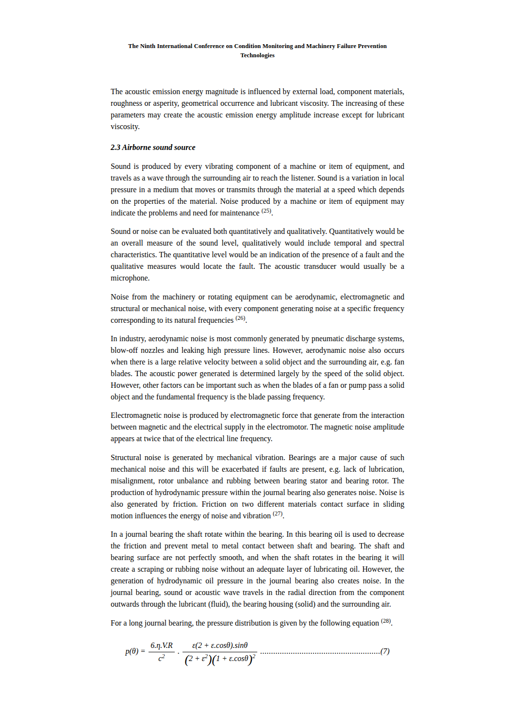The Ninth International Conference on Condition Monitoring and Machinery Failure Prevention Technologies
The acoustic emission energy magnitude is influenced by external load, component materials, roughness or asperity, geometrical occurrence and lubricant viscosity. The increasing of these parameters may create the acoustic emission energy amplitude increase except for lubricant viscosity.
2.3 Airborne sound source
Sound is produced by every vibrating component of a machine or item of equipment, and travels as a wave through the surrounding air to reach the listener. Sound is a variation in local pressure in a medium that moves or transmits through the material at a speed which depends on the properties of the material. Noise produced by a machine or item of equipment may indicate the problems and need for maintenance (25).
Sound or noise can be evaluated both quantitatively and qualitatively. Quantitatively would be an overall measure of the sound level, qualitatively would include temporal and spectral characteristics. The quantitative level would be an indication of the presence of a fault and the qualitative measures would locate the fault. The acoustic transducer would usually be a microphone.
Noise from the machinery or rotating equipment can be aerodynamic, electromagnetic and structural or mechanical noise, with every component generating noise at a specific frequency corresponding to its natural frequencies (26).
In industry, aerodynamic noise is most commonly generated by pneumatic discharge systems, blow-off nozzles and leaking high pressure lines. However, aerodynamic noise also occurs when there is a large relative velocity between a solid object and the surrounding air, e.g. fan blades. The acoustic power generated is determined largely by the speed of the solid object. However, other factors can be important such as when the blades of a fan or pump pass a solid object and the fundamental frequency is the blade passing frequency.
Electromagnetic noise is produced by electromagnetic force that generate from the interaction between magnetic and the electrical supply in the electromotor. The magnetic noise amplitude appears at twice that of the electrical line frequency.
Structural noise is generated by mechanical vibration. Bearings are a major cause of such mechanical noise and this will be exacerbated if faults are present, e.g. lack of lubrication, misalignment, rotor unbalance and rubbing between bearing stator and bearing rotor. The production of hydrodynamic pressure within the journal bearing also generates noise. Noise is also generated by friction. Friction on two different materials contact surface in sliding motion influences the energy of noise and vibration (27).
In a journal bearing the shaft rotate within the bearing. In this bearing oil is used to decrease the friction and prevent metal to metal contact between shaft and bearing. The shaft and bearing surface are not perfectly smooth, and when the shaft rotates in the bearing it will create a scraping or rubbing noise without an adequate layer of lubricating oil. However, the generation of hydrodynamic oil pressure in the journal bearing also creates noise. In the journal bearing, sound or acoustic wave travels in the radial direction from the component outwards through the lubricant (fluid), the bearing housing (solid) and the surrounding air.
For a long journal bearing, the pressure distribution is given by the following equation (28).
p(θ) = 6.η.V.R c2 . ε(2 + ε.cosθ).sinθ (2 + ε2)(1 + ε.cosθ)2 .......................................................(7)